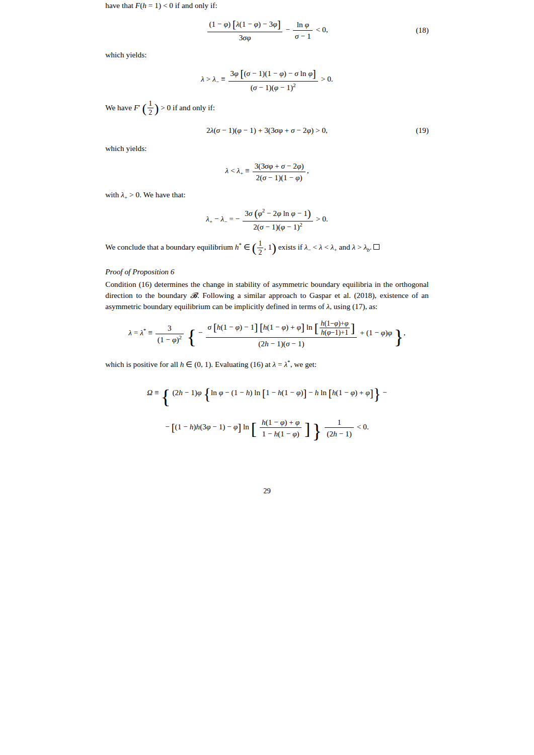have that F(h = 1) < 0 if and only if:
(1 − φ) [λ(1 − φ) − 3φ] 3σφ − ln φ σ − 1 < 0, (18)
which yields:
λ > λ− ≡ 3φ [(σ − 1)(1 − φ) − σ ln φ] (σ − 1)(φ − 1)2 > 0.
We have F′ (12) > 0 if and only if:
2λ(σ − 1)(φ − 1) + 3(3σφ + σ − 2φ) > 0, (19)
which yields:
λ < λ+ ≡ 3(3σφ + σ − 2φ) 2(σ − 1)(1 − φ) ,
with λ+ > 0. We have that:
λ+ − λ− = − 3σ (φ2 − 2φ ln φ − 1) 2(σ − 1)(φ − 1)2 > 0.
We conclude that a boundary equilibrium h* ∈ (12, 1) exists if λ− < λ < λ+ and λ > λb.
Proof of Proposition 6
Condition (16) determines the change in stability of asymmetric boundary equilibria in the orthogonal direction to the boundary 𝓑. Following a similar approach to Gaspar et al. (2018), existence of an asymmetric boundary equilibrium can be implicitly defined in terms of λ, using (17), as:
λ = λ* ≡ 3 (1 − φ)2 { − σ [h(1 − φ) − 1] [h(1 − φ) + φ] ln [h(1−φ)+φ h(φ−1)+1] (2h − 1)(σ − 1) + (1 − φ)φ },
which is positive for all h ∈ (0, 1). Evaluating (16) at λ = λ*, we get:
Ω ≡ { (2h − 1)φ {ln φ − (1 − h) ln [1 − h(1 − φ)] − h ln [h(1 − φ) + φ]} −
− [(1 − h)h(3φ − 1) − φ] ln [ h(1 − φ) + φ 1 − h(1 − φ) ] } 1 (2h − 1) < 0.
29